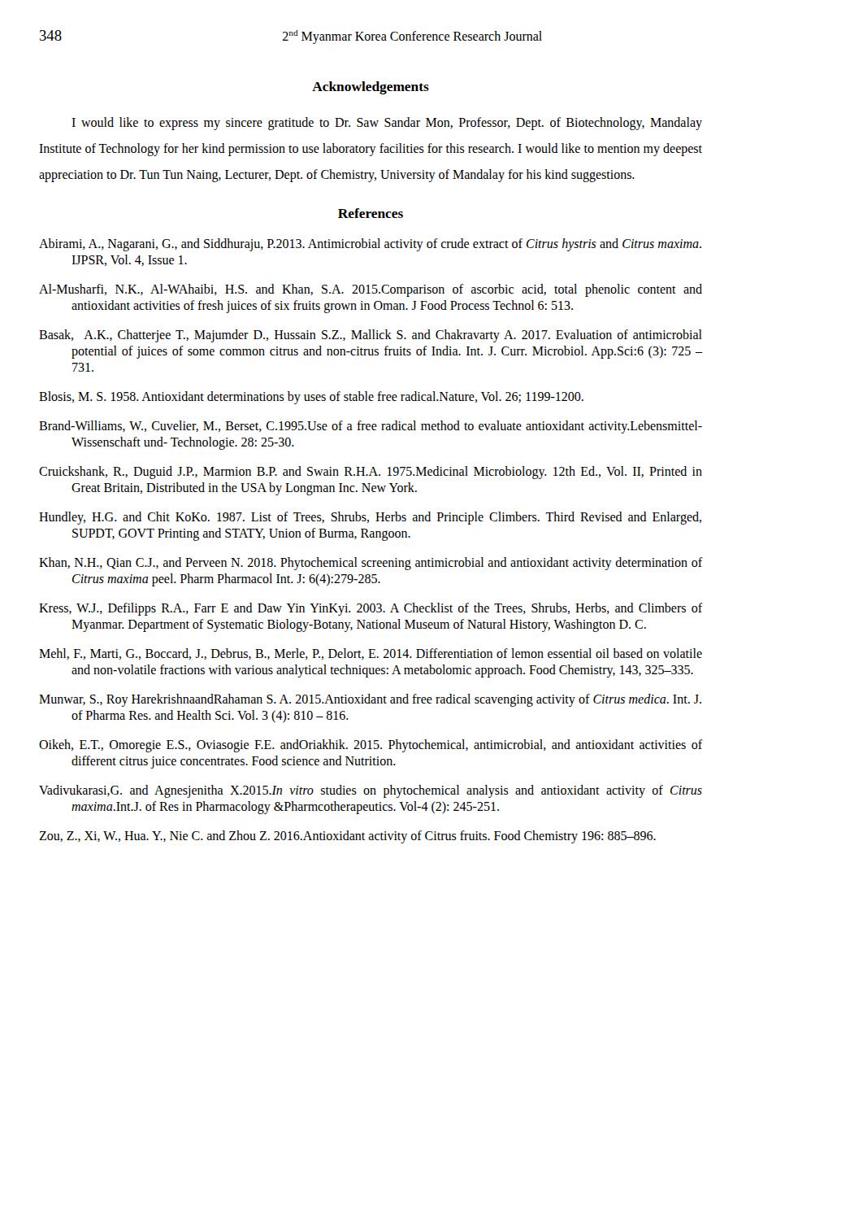348
2nd Myanmar Korea Conference Research Journal
Acknowledgements
I would like to express my sincere gratitude to Dr. Saw Sandar Mon, Professor, Dept. of Biotechnology, Mandalay Institute of Technology for her kind permission to use laboratory facilities for this research. I would like to mention my deepest appreciation to Dr. Tun Tun Naing, Lecturer, Dept. of Chemistry, University of Mandalay for his kind suggestions.
References
Abirami, A., Nagarani, G., and Siddhuraju, P.2013. Antimicrobial activity of crude extract of Citrus hystris and Citrus maxima. IJPSR, Vol. 4, Issue 1.
Al-Musharfi, N.K., Al-WAhaibi, H.S. and Khan, S.A. 2015.Comparison of ascorbic acid, total phenolic content and antioxidant activities of fresh juices of six fruits grown in Oman. J Food Process Technol 6: 513.
Basak, A.K., Chatterjee T., Majumder D., Hussain S.Z., Mallick S. and Chakravarty A. 2017. Evaluation of antimicrobial potential of juices of some common citrus and non-citrus fruits of India. Int. J. Curr. Microbiol. App.Sci:6 (3): 725 – 731.
Blosis, M. S. 1958. Antioxidant determinations by uses of stable free radical.Nature, Vol. 26; 1199-1200.
Brand-Williams, W., Cuvelier, M., Berset, C.1995.Use of a free radical method to evaluate antioxidant activity.Lebensmittel-Wissenschaft und- Technologie. 28: 25-30.
Cruickshank, R., Duguid J.P., Marmion B.P. and Swain R.H.A. 1975.Medicinal Microbiology. 12th Ed., Vol. II, Printed in Great Britain, Distributed in the USA by Longman Inc. New York.
Hundley, H.G. and Chit KoKo. 1987. List of Trees, Shrubs, Herbs and Principle Climbers. Third Revised and Enlarged, SUPDT, GOVT Printing and STATY, Union of Burma, Rangoon.
Khan, N.H., Qian C.J., and Perveen N. 2018. Phytochemical screening antimicrobial and antioxidant activity determination of Citrus maxima peel. Pharm Pharmacol Int. J: 6(4):279-285.
Kress, W.J., Defilipps R.A., Farr E and Daw Yin YinKyi. 2003. A Checklist of the Trees, Shrubs, Herbs, and Climbers of Myanmar. Department of Systematic Biology-Botany, National Museum of Natural History, Washington D. C.
Mehl, F., Marti, G., Boccard, J., Debrus, B., Merle, P., Delort, E. 2014. Differentiation of lemon essential oil based on volatile and non-volatile fractions with various analytical techniques: A metabolomic approach. Food Chemistry, 143, 325–335.
Munwar, S., Roy HarekrishnaandRahaman S. A. 2015.Antioxidant and free radical scavenging activity of Citrus medica. Int. J. of Pharma Res. and Health Sci. Vol. 3 (4): 810 – 816.
Oikeh, E.T., Omoregie E.S., Oviasogie F.E. andOriakhik. 2015. Phytochemical, antimicrobial, and antioxidant activities of different citrus juice concentrates. Food science and Nutrition.
Vadivukarasi,G. and Agnesjenitha X.2015.In vitro studies on phytochemical analysis and antioxidant activity of Citrus maxima.Int.J. of Res in Pharmacology &Pharmcotherapeutics. Vol-4 (2): 245-251.
Zou, Z., Xi, W., Hua. Y., Nie C. and Zhou Z. 2016.Antioxidant activity of Citrus fruits. Food Chemistry 196: 885–896.